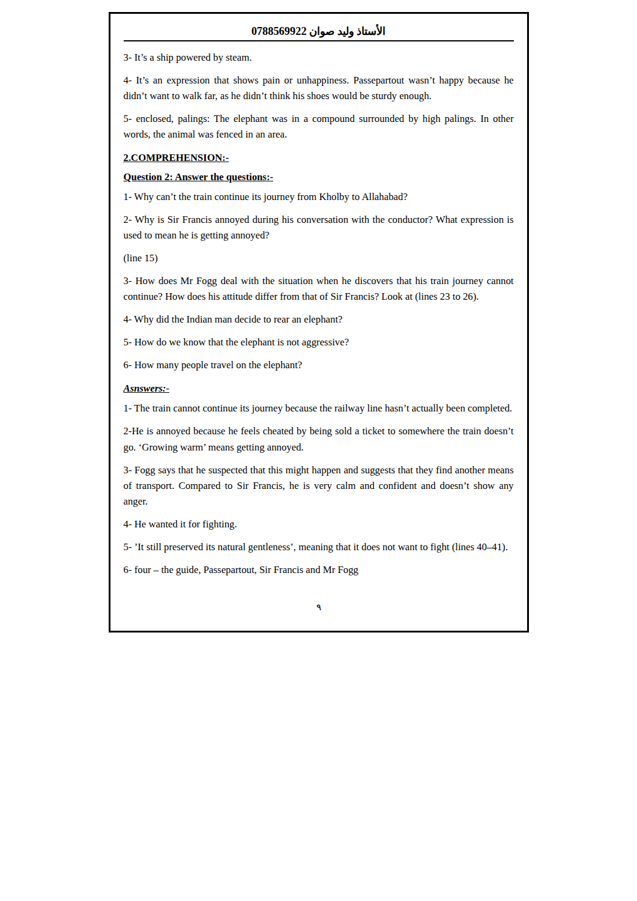الأستاذ وليد صوان 0788569922
3- It’s a ship powered by steam.
4- It’s an expression that shows pain or unhappiness. Passepartout wasn’t happy because he didn’t want to walk far, as he didn’t think his shoes would be sturdy enough.
5- enclosed, palings: The elephant was in a compound surrounded by high palings. In other words, the animal was fenced in an area.
2.COMPREHENSION:-
Question 2: Answer the questions:-
1- Why can’t the train continue its journey from Kholby to Allahabad?
2- Why is Sir Francis annoyed during his conversation with the conductor? What expression is used to mean he is getting annoyed?
(line 15)
3- How does Mr Fogg deal with the situation when he discovers that his train journey cannot continue? How does his attitude differ from that of Sir Francis? Look at (lines 23 to 26).
4- Why did the Indian man decide to rear an elephant?
5- How do we know that the elephant is not aggressive?
6- How many people travel on the elephant?
Asnswers:-
1- The train cannot continue its journey because the railway line hasn’t actually been completed.
2-He is annoyed because he feels cheated by being sold a ticket to somewhere the train doesn’t go. ‘Growing warm’ means getting annoyed.
3- Fogg says that he suspected that this might happen and suggests that they find another means of transport. Compared to Sir Francis, he is very calm and confident and doesn’t show any anger.
4- He wanted it for fighting.
5- ’It still preserved its natural gentleness’, meaning that it does not want to fight (lines 40–41).
6- four – the guide, Passepartout, Sir Francis and Mr Fogg
٩